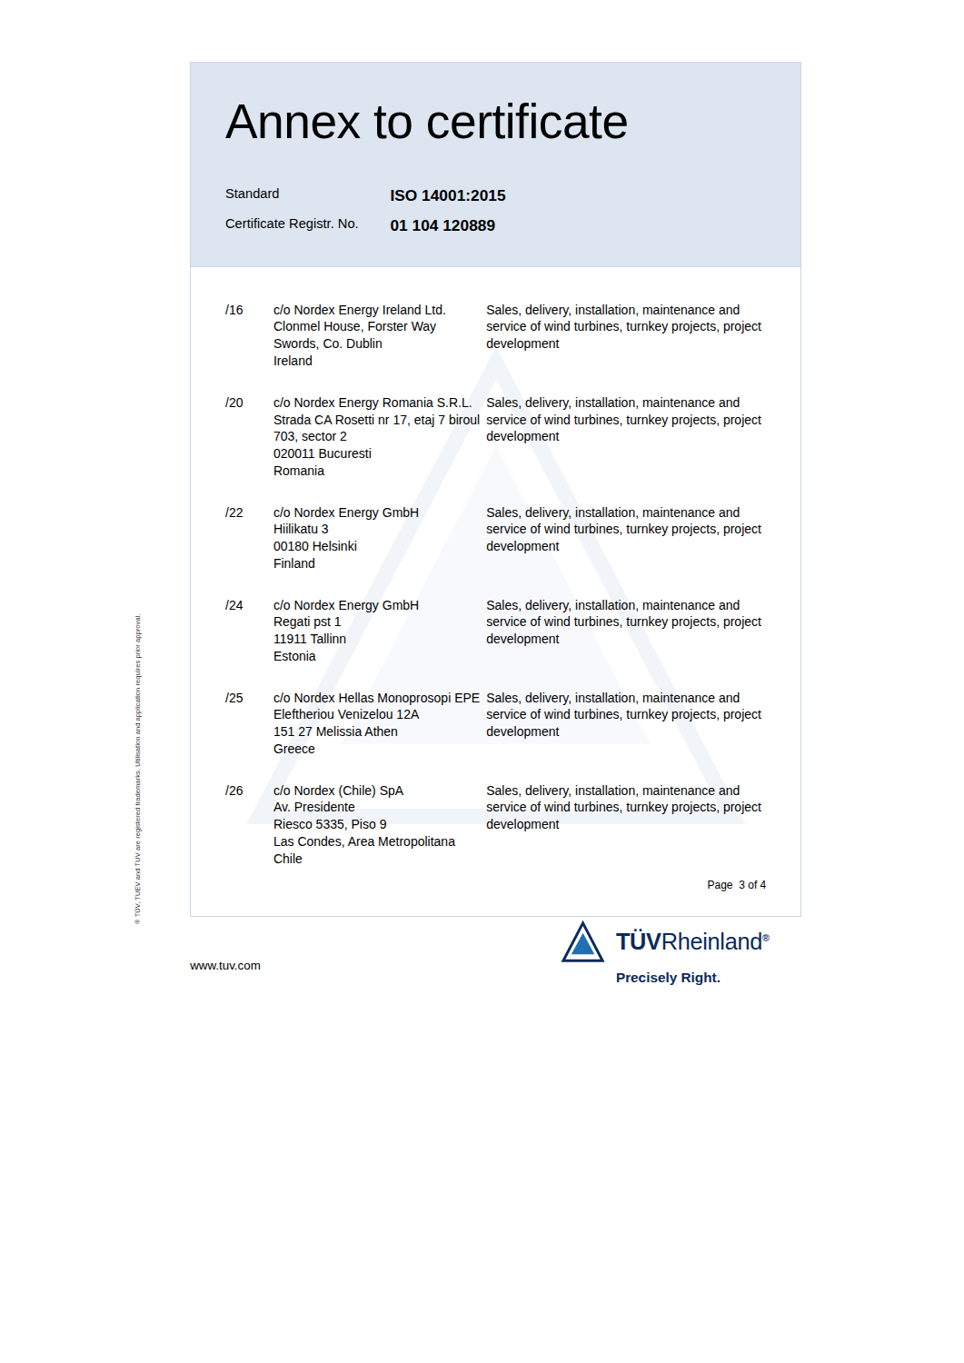® TÜV, TUEV and TUV are registered trademarks. Utilisation and application requires prior approval.
Annex to certificate
Standard
ISO 14001:2015
Certificate Registr. No.
01 104 120889
| /16 | c/o Nordex Energy Ireland Ltd. Clonmel House, Forster Way Swords, Co. Dublin Ireland | Sales, delivery, installation, maintenance and service of wind turbines, turnkey projects, project development |
| /20 | c/o Nordex Energy Romania S.R.L. Strada CA Rosetti nr 17, etaj 7 biroul 703, sector 2 020011 Bucuresti Romania | Sales, delivery, installation, maintenance and service of wind turbines, turnkey projects, project development |
| /22 | c/o Nordex Energy GmbH Hiilikatu 3 00180 Helsinki Finland | Sales, delivery, installation, maintenance and service of wind turbines, turnkey projects, project development |
| /24 | c/o Nordex Energy GmbH Regati pst 1 11911 Tallinn Estonia | Sales, delivery, installation, maintenance and service of wind turbines, turnkey projects, project development |
| /25 | c/o Nordex Hellas Monoprosopi EPE Eleftheriou Venizelou 12A 151 27 Melissia Athen Greece | Sales, delivery, installation, maintenance and service of wind turbines, turnkey projects, project development |
| /26 | c/o Nordex (Chile) SpA Av. Presidente Riesco 5335, Piso 9 Las Condes, Area Metropolitana Chile | Sales, delivery, installation, maintenance and service of wind turbines, turnkey projects, project development |
Page 3 of 4
www.tuv.com
TÜV Rheinland®
Precisely Right.